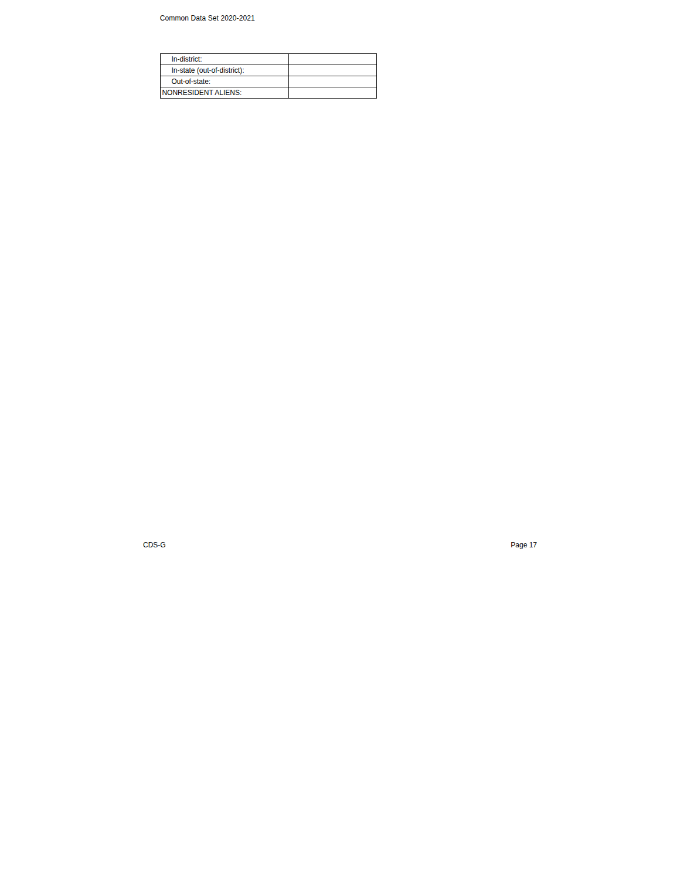Common Data Set 2020-2021
| In-district: | |
| In-state (out-of-district): | |
| Out-of-state: | |
| NONRESIDENT ALIENS: | |
CDS-G Page 17